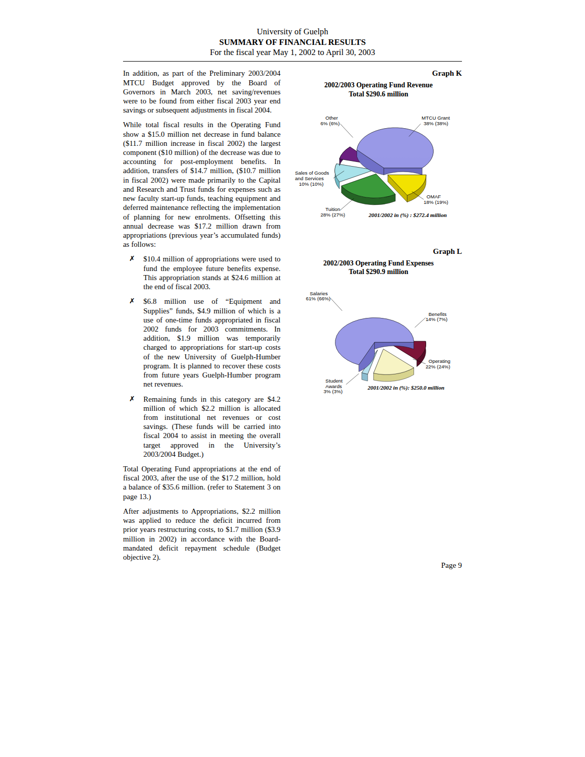University of Guelph
SUMMARY OF FINANCIAL RESULTS
For the fiscal year May 1, 2002 to April 30, 2003
In addition, as part of the Preliminary 2003/2004 MTCU Budget approved by the Board of Governors in March 2003, net saving/revenues were to be found from either fiscal 2003 year end savings or subsequent adjustments in fiscal 2004.
While total fiscal results in the Operating Fund show a $15.0 million net decrease in fund balance ($11.7 million increase in fiscal 2002) the largest component ($10 million) of the decrease was due to accounting for post-employment benefits. In addition, transfers of $14.7 million, ($10.7 million in fiscal 2002) were made primarily to the Capital and Research and Trust funds for expenses such as new faculty start-up funds, teaching equipment and deferred maintenance reflecting the implementation of planning for new enrolments. Offsetting this annual decrease was $17.2 million drawn from appropriations (previous year’s accumulated funds) as follows:
$10.4 million of appropriations were used to fund the employee future benefits expense. This appropriation stands at $24.6 million at the end of fiscal 2003.
$6.8 million use of “Equipment and Supplies” funds, $4.9 million of which is a use of one-time funds appropriated in fiscal 2002 funds for 2003 commitments. In addition, $1.9 million was temporarily charged to appropriations for start-up costs of the new University of Guelph-Humber program. It is planned to recover these costs from future years Guelph-Humber program net revenues.
Remaining funds in this category are $4.2 million of which $2.2 million is allocated from institutional net revenues or cost savings. (These funds will be carried into fiscal 2004 to assist in meeting the overall target approved in the University’s 2003/2004 Budget.)
Total Operating Fund appropriations at the end of fiscal 2003, after the use of the $17.2 million, hold a balance of $35.6 million. (refer to Statement 3 on page 13.)
After adjustments to Appropriations, $2.2 million was applied to reduce the deficit incurred from prior years restructuring costs, to $1.7 million ($3.9 million in 2002) in accordance with the Board-mandated deficit repayment schedule (Budget objective 2).
Graph K
2002/2003 Operating Fund Revenue
Total $290.6 million
Other 6% (6%) MTCU Grant 38% (38%) Sales of Goods and Services 10% (10%) OMAF 18% (19%) Tuition 28% (27%) 2001/2002 in (%) : $272.4 million
Graph L
2002/2003 Operating Fund Expenses
Total $290.9 million
Salaries 61% (66%) Benefits 14% (7%) Operating 22% (24%) Student Awards 3% (3%) 2001/2002 in (%): $250.0 million
Page 9